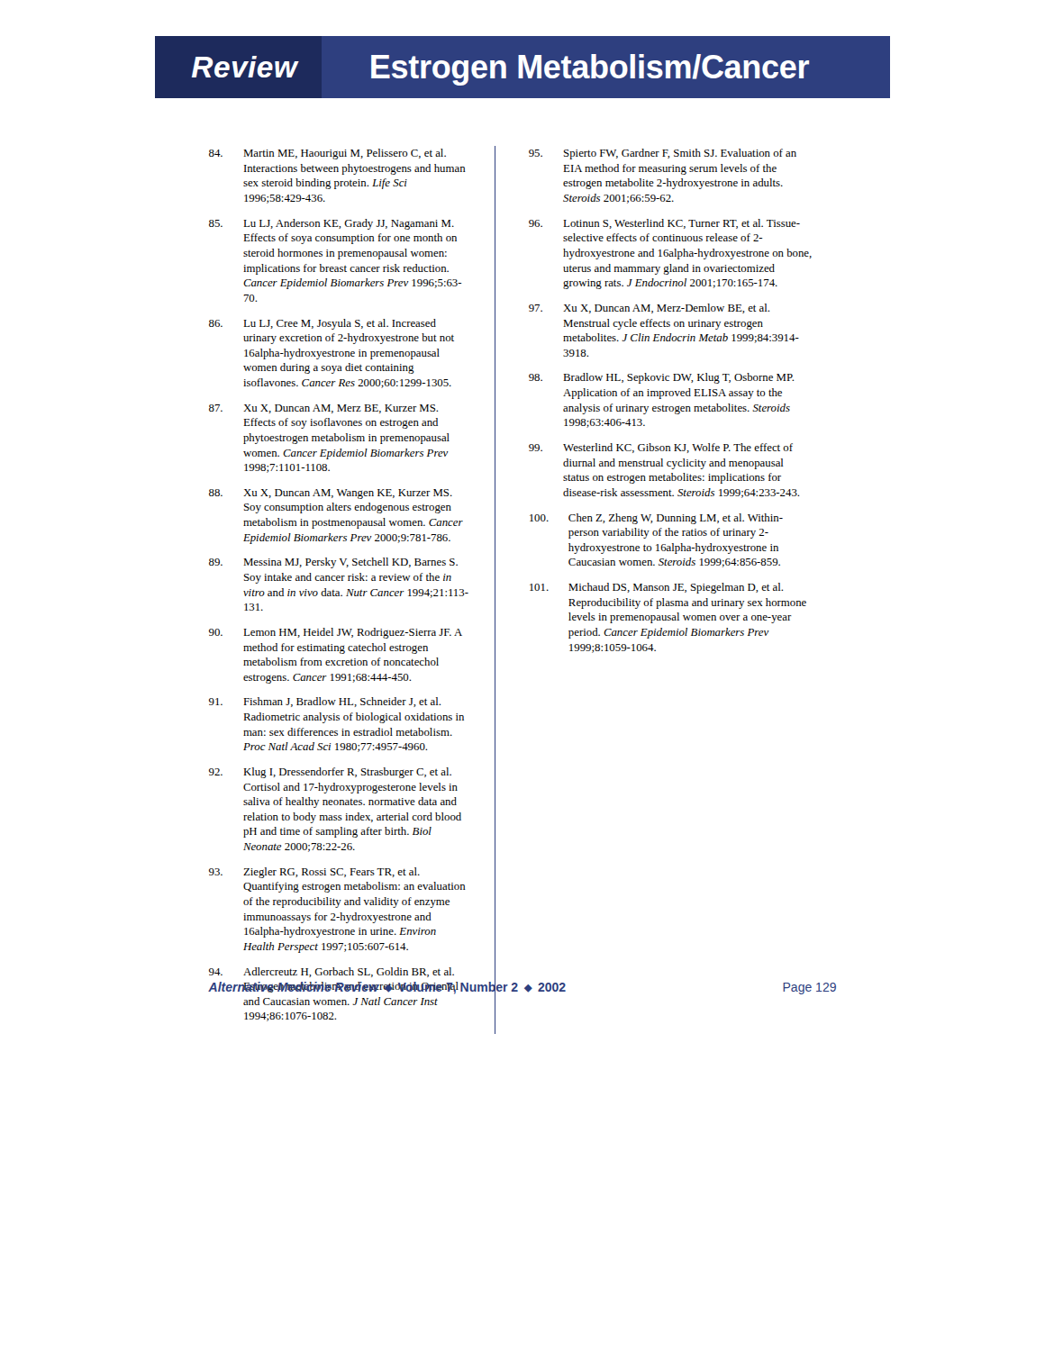Review
Estrogen Metabolism/Cancer
84. Martin ME, Haourigui M, Pelissero C, et al. Interactions between phytoestrogens and human sex steroid binding protein. Life Sci 1996;58:429-436.
85. Lu LJ, Anderson KE, Grady JJ, Nagamani M. Effects of soya consumption for one month on steroid hormones in premenopausal women: implications for breast cancer risk reduction. Cancer Epidemiol Biomarkers Prev 1996;5:63-70.
86. Lu LJ, Cree M, Josyula S, et al. Increased urinary excretion of 2-hydroxyestrone but not 16alpha-hydroxyestrone in premenopausal women during a soya diet containing isoflavones. Cancer Res 2000;60:1299-1305.
87. Xu X, Duncan AM, Merz BE, Kurzer MS. Effects of soy isoflavones on estrogen and phytoestrogen metabolism in premenopausal women. Cancer Epidemiol Biomarkers Prev 1998;7:1101-1108.
88. Xu X, Duncan AM, Wangen KE, Kurzer MS. Soy consumption alters endogenous estrogen metabolism in postmenopausal women. Cancer Epidemiol Biomarkers Prev 2000;9:781-786.
89. Messina MJ, Persky V, Setchell KD, Barnes S. Soy intake and cancer risk: a review of the in vitro and in vivo data. Nutr Cancer 1994;21:113-131.
90. Lemon HM, Heidel JW, Rodriguez-Sierra JF. A method for estimating catechol estrogen metabolism from excretion of noncatechol estrogens. Cancer 1991;68:444-450.
91. Fishman J, Bradlow HL, Schneider J, et al. Radiometric analysis of biological oxidations in man: sex differences in estradiol metabolism. Proc Natl Acad Sci 1980;77:4957-4960.
92. Klug I, Dressendorfer R, Strasburger C, et al. Cortisol and 17-hydroxyprogesterone levels in saliva of healthy neonates. normative data and relation to body mass index, arterial cord blood pH and time of sampling after birth. Biol Neonate 2000;78:22-26.
93. Ziegler RG, Rossi SC, Fears TR, et al. Quantifying estrogen metabolism: an evaluation of the reproducibility and validity of enzyme immunoassays for 2-hydroxyestrone and 16alpha-hydroxyestrone in urine. Environ Health Perspect 1997;105:607-614.
94. Adlercreutz H, Gorbach SL, Goldin BR, et al. Estrogen metabolism and excretion in Oriental and Caucasian women. J Natl Cancer Inst 1994;86:1076-1082.
95. Spierto FW, Gardner F, Smith SJ. Evaluation of an EIA method for measuring serum levels of the estrogen metabolite 2-hydroxyestrone in adults. Steroids 2001;66:59-62.
96. Lotinun S, Westerlind KC, Turner RT, et al. Tissue-selective effects of continuous release of 2-hydroxyestrone and 16alpha-hydroxyestrone on bone, uterus and mammary gland in ovariectomized growing rats. J Endocrinol 2001;170:165-174.
97. Xu X, Duncan AM, Merz-Demlow BE, et al. Menstrual cycle effects on urinary estrogen metabolites. J Clin Endocrin Metab 1999;84:3914-3918.
98. Bradlow HL, Sepkovic DW, Klug T, Osborne MP. Application of an improved ELISA assay to the analysis of urinary estrogen metabolites. Steroids 1998;63:406-413.
99. Westerlind KC, Gibson KJ, Wolfe P. The effect of diurnal and menstrual cyclicity and menopausal status on estrogen metabolites: implications for disease-risk assessment. Steroids 1999;64:233-243.
100. Chen Z, Zheng W, Dunning LM, et al. Within-person variability of the ratios of urinary 2-hydroxyestrone to 16alpha-hydroxyestrone in Caucasian women. Steroids 1999;64:856-859.
101. Michaud DS, Manson JE, Spiegelman D, et al. Reproducibility of plasma and urinary sex hormone levels in premenopausal women over a one-year period. Cancer Epidemiol Biomarkers Prev 1999;8:1059-1064.
Alternative Medicine Review ◆ Volume 7, Number 2 ◆ 2002
Page 129